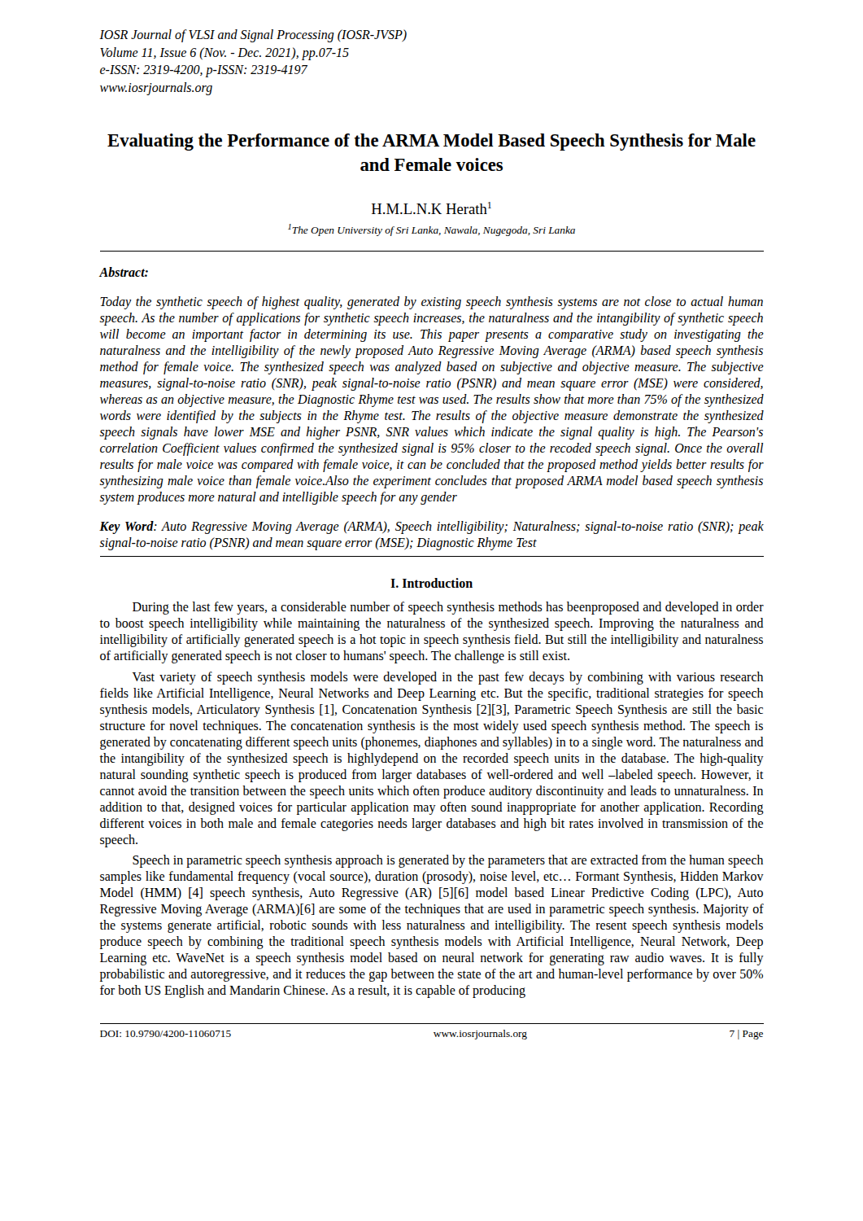IOSR Journal of VLSI and Signal Processing (IOSR-JVSP)
Volume 11, Issue 6 (Nov. - Dec. 2021), pp.07-15
e-ISSN: 2319-4200, p-ISSN: 2319-4197
www.iosrjournals.org
Evaluating the Performance of the ARMA Model Based Speech Synthesis for Male and Female voices
H.M.L.N.K Herath1
1The Open University of Sri Lanka, Nawala, Nugegoda, Sri Lanka
Abstract:
Today the synthetic speech of highest quality, generated by existing speech synthesis systems are not close to actual human speech. As the number of applications for synthetic speech increases, the naturalness and the intangibility of synthetic speech will become an important factor in determining its use. This paper presents a comparative study on investigating the naturalness and the intelligibility of the newly proposed Auto Regressive Moving Average (ARMA) based speech synthesis method for female voice. The synthesized speech was analyzed based on subjective and objective measure. The subjective measures, signal-to-noise ratio (SNR), peak signal-to-noise ratio (PSNR) and mean square error (MSE) were considered, whereas as an objective measure, the Diagnostic Rhyme test was used. The results show that more than 75% of the synthesized words were identified by the subjects in the Rhyme test. The results of the objective measure demonstrate the synthesized speech signals have lower MSE and higher PSNR, SNR values which indicate the signal quality is high. The Pearson's correlation Coefficient values confirmed the synthesized signal is 95% closer to the recoded speech signal. Once the overall results for male voice was compared with female voice, it can be concluded that the proposed method yields better results for synthesizing male voice than female voice.Also the experiment concludes that proposed ARMA model based speech synthesis system produces more natural and intelligible speech for any gender
Key Word: Auto Regressive Moving Average (ARMA), Speech intelligibility; Naturalness; signal-to-noise ratio (SNR); peak signal-to-noise ratio (PSNR) and mean square error (MSE); Diagnostic Rhyme Test
I. Introduction
During the last few years, a considerable number of speech synthesis methods has beenproposed and developed in order to boost speech intelligibility while maintaining the naturalness of the synthesized speech. Improving the naturalness and intelligibility of artificially generated speech is a hot topic in speech synthesis field. But still the intelligibility and naturalness of artificially generated speech is not closer to humans' speech. The challenge is still exist.
Vast variety of speech synthesis models were developed in the past few decays by combining with various research fields like Artificial Intelligence, Neural Networks and Deep Learning etc. But the specific, traditional strategies for speech synthesis models, Articulatory Synthesis [1], Concatenation Synthesis [2][3], Parametric Speech Synthesis are still the basic structure for novel techniques. The concatenation synthesis is the most widely used speech synthesis method. The speech is generated by concatenating different speech units (phonemes, diaphones and syllables) in to a single word. The naturalness and the intangibility of the synthesized speech is highlydepend on the recorded speech units in the database. The high-quality natural sounding synthetic speech is produced from larger databases of well-ordered and well –labeled speech. However, it cannot avoid the transition between the speech units which often produce auditory discontinuity and leads to unnaturalness. In addition to that, designed voices for particular application may often sound inappropriate for another application. Recording different voices in both male and female categories needs larger databases and high bit rates involved in transmission of the speech.
Speech in parametric speech synthesis approach is generated by the parameters that are extracted from the human speech samples like fundamental frequency (vocal source), duration (prosody), noise level, etc… Formant Synthesis, Hidden Markov Model (HMM) [4] speech synthesis, Auto Regressive (AR) [5][6] model based Linear Predictive Coding (LPC), Auto Regressive Moving Average (ARMA)[6] are some of the techniques that are used in parametric speech synthesis. Majority of the systems generate artificial, robotic sounds with less naturalness and intelligibility. The resent speech synthesis models produce speech by combining the traditional speech synthesis models with Artificial Intelligence, Neural Network, Deep Learning etc. WaveNet is a speech synthesis model based on neural network for generating raw audio waves. It is fully probabilistic and autoregressive, and it reduces the gap between the state of the art and human-level performance by over 50% for both US English and Mandarin Chinese. As a result, it is capable of producing
DOI: 10.9790/4200-11060715 www.iosrjournals.org 7 | Page